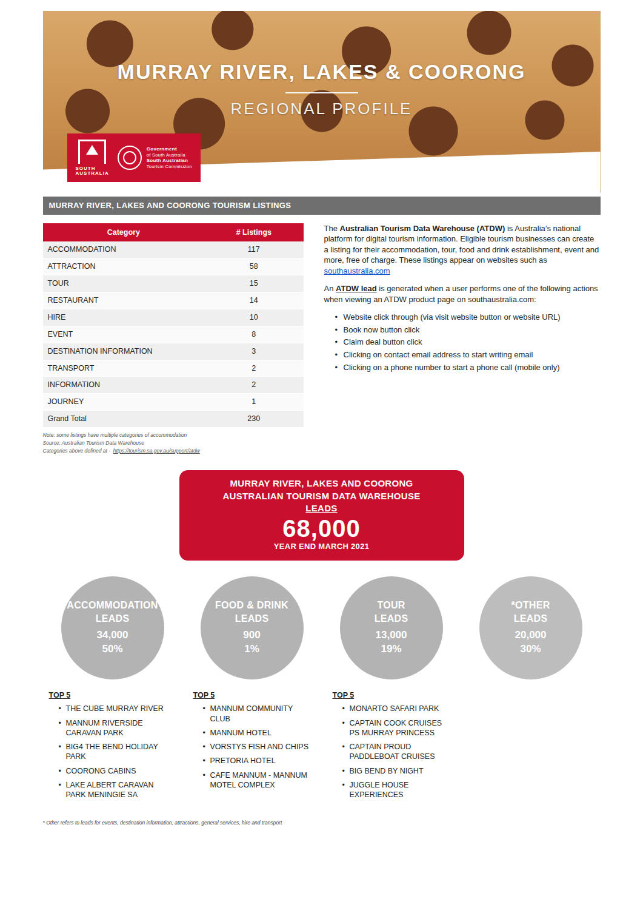MURRAY RIVER, LAKES & COORONG
REGIONAL PROFILE
SOUTH
AUSTRALIA
Government of South Australia
South Australian Tourism Commission
MURRAY RIVER, LAKES AND COORONG TOURISM LISTINGS
| Category | # Listings |
| --- | --- |
| ACCOMMODATION | 117 |
| ATTRACTION | 58 |
| TOUR | 15 |
| RESTAURANT | 14 |
| HIRE | 10 |
| EVENT | 8 |
| DESTINATION INFORMATION | 3 |
| TRANSPORT | 2 |
| INFORMATION | 2 |
| JOURNEY | 1 |
| Grand Total | 230 |
Note: some listings have multiple categories of accommodation
Source: Australian Tourism Data Warehouse
Categories above defined at - https://tourism.sa.gov.au/support/atdw
The Australian Tourism Data Warehouse (ATDW) is Australia’s national platform for digital tourism information. Eligible tourism businesses can create a listing for their accommodation, tour, food and drink establishment, event and more, free of charge. These listings appear on websites such as southaustralia.com
An ATDW lead is generated when a user performs one of the following actions when viewing an ATDW product page on southaustralia.com:
Website click through (via visit website button or website URL)
Book now button click
Claim deal button click
Clicking on contact email address to start writing email
Clicking on a phone number to start a phone call (mobile only)
MURRAY RIVER, LAKES AND COORONG
AUSTRALIAN TOURISM DATA WAREHOUSE
LEADS
68,000
YEAR END MARCH 2021
ACCOMMODATION
LEADS
34,000
50%
FOOD & DRINK
LEADS
900
1%
TOUR
LEADS
13,000
19%
*OTHER
LEADS
20,000
30%
TOP 5
THE CUBE MURRAY RIVER
MANNUM RIVERSIDE CARAVAN PARK
BIG4 THE BEND HOLIDAY PARK
COORONG CABINS
LAKE ALBERT CARAVAN PARK MENINGIE SA
TOP 5
MANNUM COMMUNITY CLUB
MANNUM HOTEL
VORSTYS FISH AND CHIPS
PRETORIA HOTEL
CAFE MANNUM - MANNUM MOTEL COMPLEX
TOP 5
MONARTO SAFARI PARK
CAPTAIN COOK CRUISES PS MURRAY PRINCESS
CAPTAIN PROUD PADDLEBOAT CRUISES
BIG BEND BY NIGHT
JUGGLE HOUSE EXPERIENCES
* Other refers to leads for events, destination information, attractions, general services, hire and transport